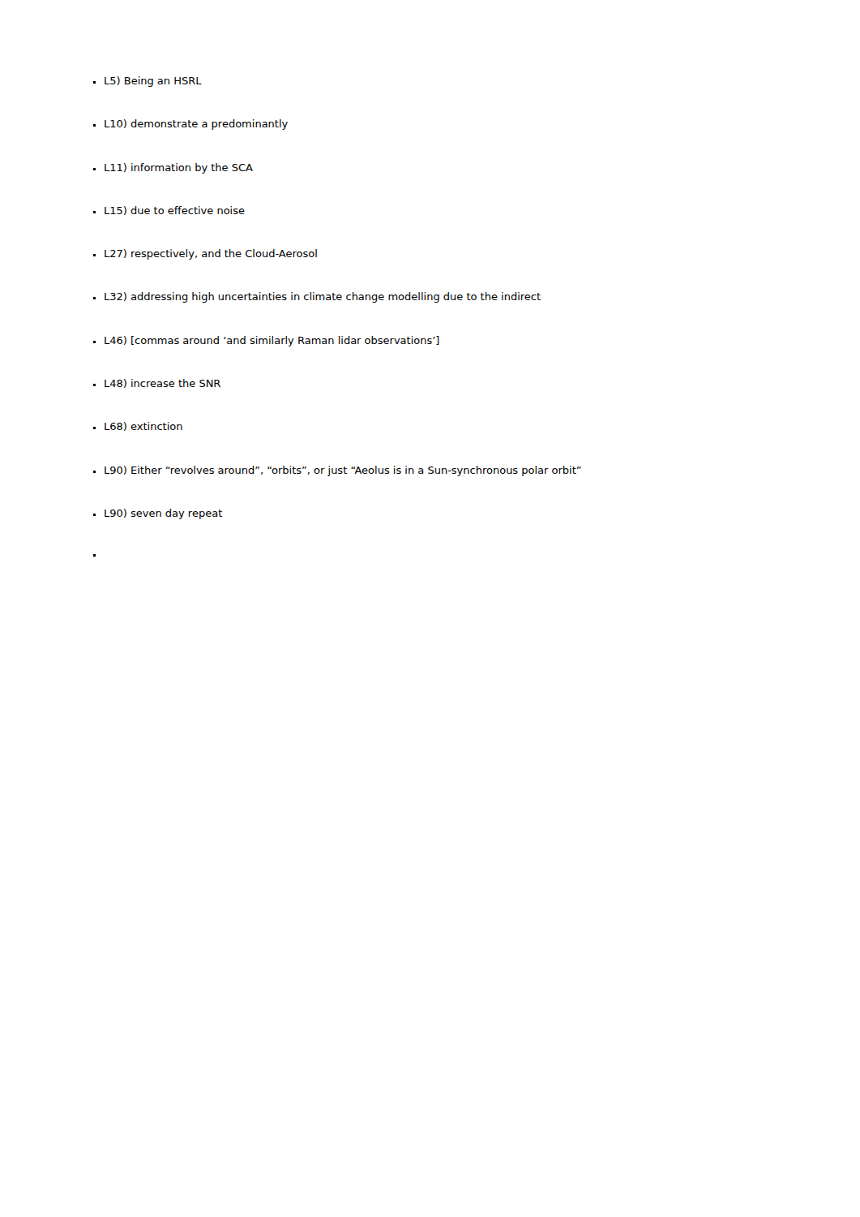L5) Being an HSRL
L10) demonstrate a predominantly
L11) information by the SCA
L15) due to effective noise
L27) respectively, and the Cloud-Aerosol
L32) addressing high uncertainties in climate change modelling due to the indirect
L46) [commas around ‘and similarly Raman lidar observations’]
L48) increase the SNR
L68) extinction
L90) Either “revolves around”, “orbits”, or just “Aeolus is in a Sun-synchronous polar orbit”
L90) seven day repeat